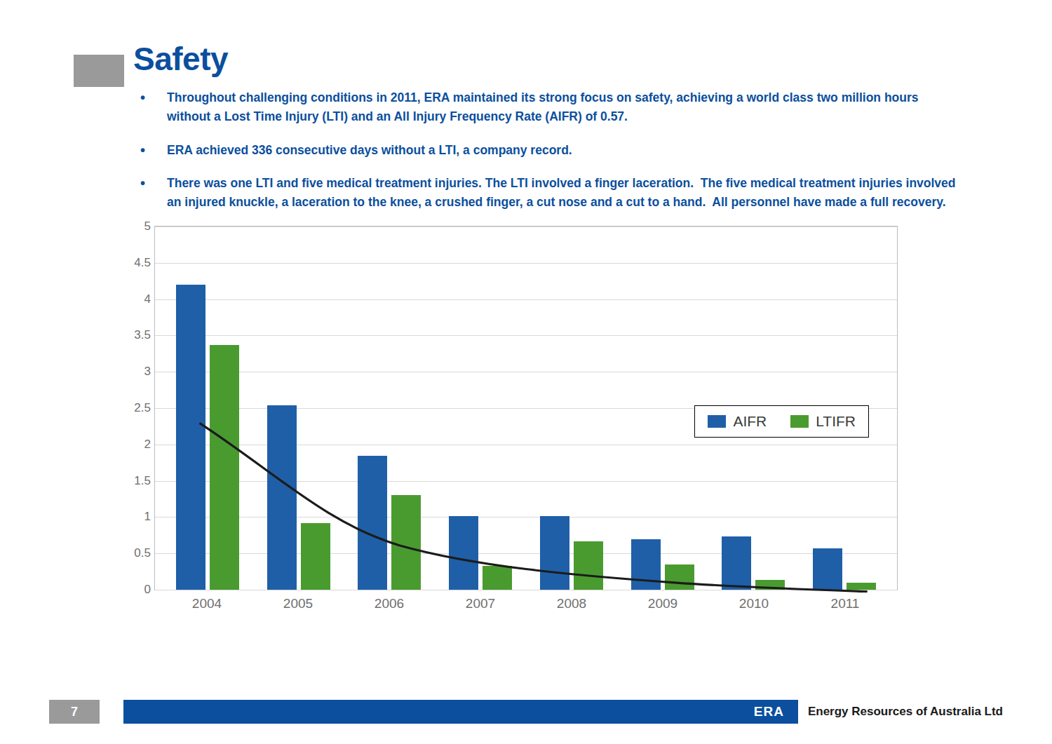Safety
Throughout challenging conditions in 2011, ERA maintained its strong focus on safety, achieving a world class two million hours without a Lost Time Injury (LTI) and an All Injury Frequency Rate (AIFR) of 0.57.
ERA achieved 336 consecutive days without a LTI, a company record.
There was one LTI and five medical treatment injuries. The LTI involved a finger laceration. The five medical treatment injuries involved an injured knuckle, a laceration to the knee, a crushed finger, a cut nose and a cut to a hand. All personnel have made a full recovery.
Frequency rate (per 200,000 hrs worked)
5
4.5
4
3.5
3
2.5
2
1.5
1
0.5
0
AIFR LTIFR
2004 2005 2006 2007 2008 2009 2010 2011
7
ERA
Energy Resources of Australia Ltd